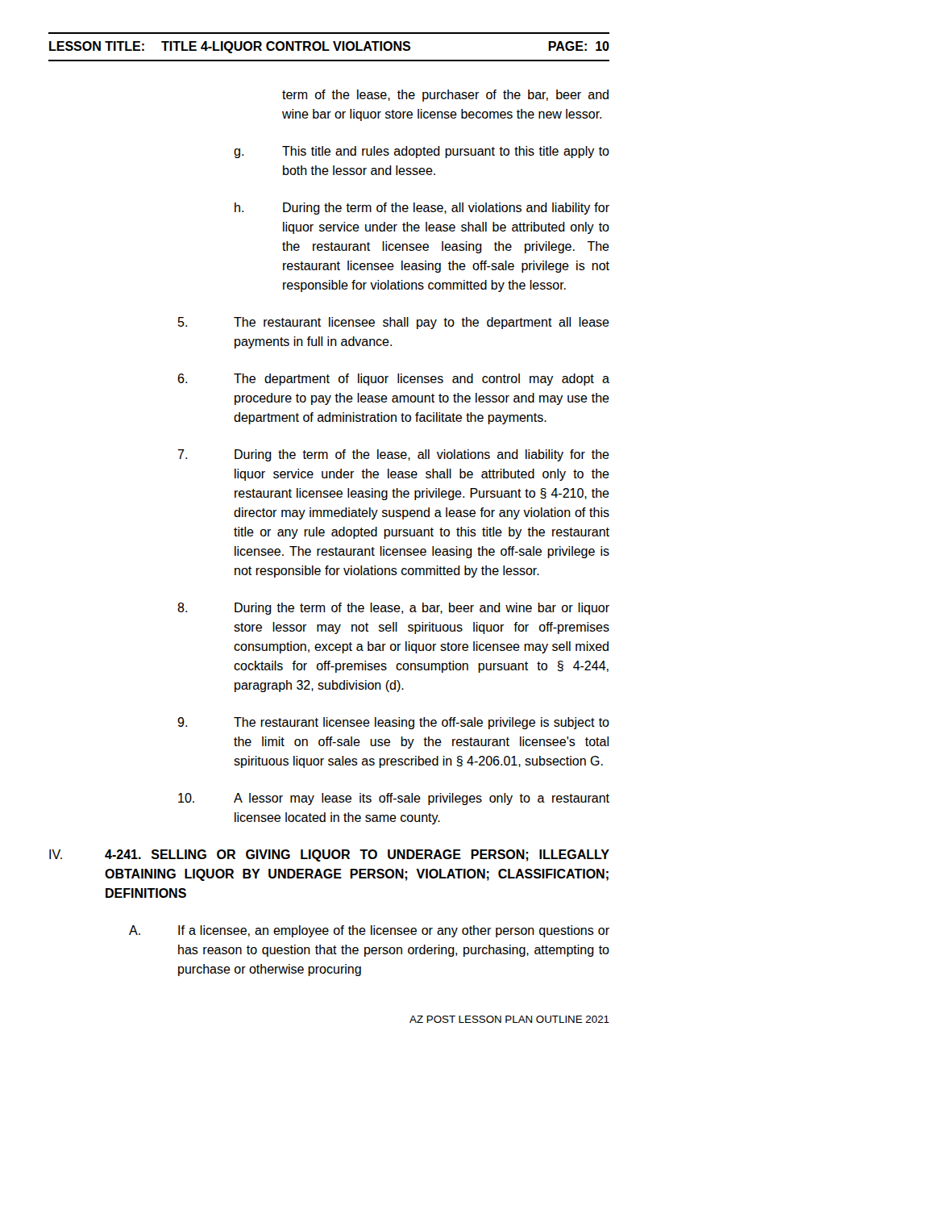LESSON TITLE: TITLE 4-LIQUOR CONTROL VIOLATIONS
PAGE: 10
term of the lease, the purchaser of the bar, beer and wine bar or liquor store license becomes the new lessor.
g.
This title and rules adopted pursuant to this title apply to both the lessor and lessee.
h.
During the term of the lease, all violations and liability for liquor service under the lease shall be attributed only to the restaurant licensee leasing the privilege. The restaurant licensee leasing the off-sale privilege is not responsible for violations committed by the lessor.
5.
The restaurant licensee shall pay to the department all lease payments in full in advance.
6.
The department of liquor licenses and control may adopt a procedure to pay the lease amount to the lessor and may use the department of administration to facilitate the payments.
7.
During the term of the lease, all violations and liability for the liquor service under the lease shall be attributed only to the restaurant licensee leasing the privilege. Pursuant to § 4-210, the director may immediately suspend a lease for any violation of this title or any rule adopted pursuant to this title by the restaurant licensee. The restaurant licensee leasing the off-sale privilege is not responsible for violations committed by the lessor.
8.
During the term of the lease, a bar, beer and wine bar or liquor store lessor may not sell spirituous liquor for off-premises consumption, except a bar or liquor store licensee may sell mixed cocktails for off-premises consumption pursuant to § 4-244, paragraph 32, subdivision (d).
9.
The restaurant licensee leasing the off-sale privilege is subject to the limit on off-sale use by the restaurant licensee's total spirituous liquor sales as prescribed in § 4-206.01, subsection G.
10.
A lessor may lease its off-sale privileges only to a restaurant licensee located in the same county.
IV.
4-241. SELLING OR GIVING LIQUOR TO UNDERAGE PERSON; ILLEGALLY OBTAINING LIQUOR BY UNDERAGE PERSON; VIOLATION; CLASSIFICATION; DEFINITIONS
A.
If a licensee, an employee of the licensee or any other person questions or has reason to question that the person ordering, purchasing, attempting to purchase or otherwise procuring
AZ POST LESSON PLAN OUTLINE 2021